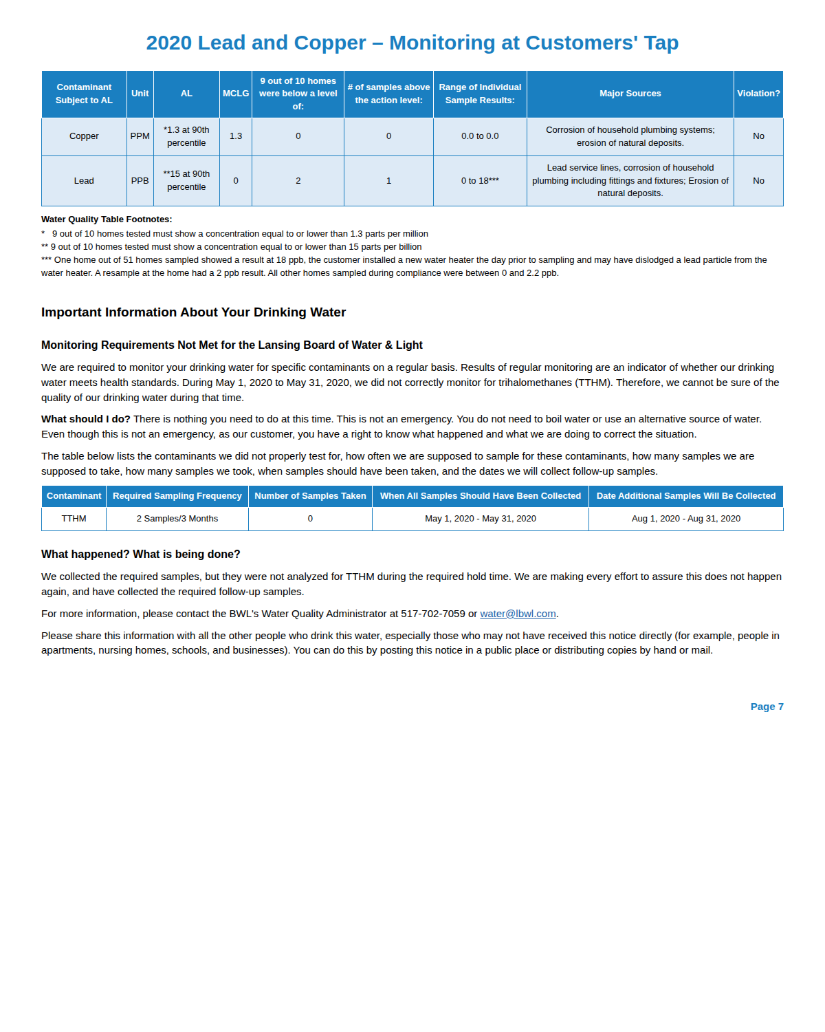2020 Lead and Copper – Monitoring at Customers' Tap
| Contaminant Subject to AL | Unit | AL | MCLG | 9 out of 10 homes were below a level of: | # of samples above the action level: | Range of Individual Sample Results: | Major Sources | Violation? |
| --- | --- | --- | --- | --- | --- | --- | --- | --- |
| Copper | PPM | *1.3 at 90th percentile | 1.3 | 0 | 0 | 0.0 to 0.0 | Corrosion of household plumbing systems; erosion of natural deposits. | No |
| Lead | PPB | **15 at 90th percentile | 0 | 2 | 1 | 0 to 18*** | Lead service lines, corrosion of household plumbing including fittings and fixtures; Erosion of natural deposits. | No |
Water Quality Table Footnotes: * 9 out of 10 homes tested must show a concentration equal to or lower than 1.3 parts per million
** 9 out of 10 homes tested must show a concentration equal to or lower than 15 parts per billion
*** One home out of 51 homes sampled showed a result at 18 ppb, the customer installed a new water heater the day prior to sampling and may have dislodged a lead particle from the water heater. A resample at the home had a 2 ppb result. All other homes sampled during compliance were between 0 and 2.2 ppb.
Important Information About Your Drinking Water
Monitoring Requirements Not Met for the Lansing Board of Water & Light
We are required to monitor your drinking water for specific contaminants on a regular basis. Results of regular monitoring are an indicator of whether our drinking water meets health standards. During May 1, 2020 to May 31, 2020, we did not correctly monitor for trihalomethanes (TTHM). Therefore, we cannot be sure of the quality of our drinking water during that time.
What should I do? There is nothing you need to do at this time. This is not an emergency. You do not need to boil water or use an alternative source of water. Even though this is not an emergency, as our customer, you have a right to know what happened and what we are doing to correct the situation.
The table below lists the contaminants we did not properly test for, how often we are supposed to sample for these contaminants, how many samples we are supposed to take, how many samples we took, when samples should have been taken, and the dates we will collect follow-up samples.
| Contaminant | Required Sampling Frequency | Number of Samples Taken | When All Samples Should Have Been Collected | Date Additional Samples Will Be Collected |
| --- | --- | --- | --- | --- |
| TTHM | 2 Samples/3 Months | 0 | May 1, 2020 - May 31, 2020 | Aug 1, 2020 - Aug 31, 2020 |
What happened? What is being done?
We collected the required samples, but they were not analyzed for TTHM during the required hold time. We are making every effort to assure this does not happen again, and have collected the required follow-up samples.
For more information, please contact the BWL's Water Quality Administrator at 517-702-7059 or water@lbwl.com.
Please share this information with all the other people who drink this water, especially those who may not have received this notice directly (for example, people in apartments, nursing homes, schools, and businesses). You can do this by posting this notice in a public place or distributing copies by hand or mail.
Page 7